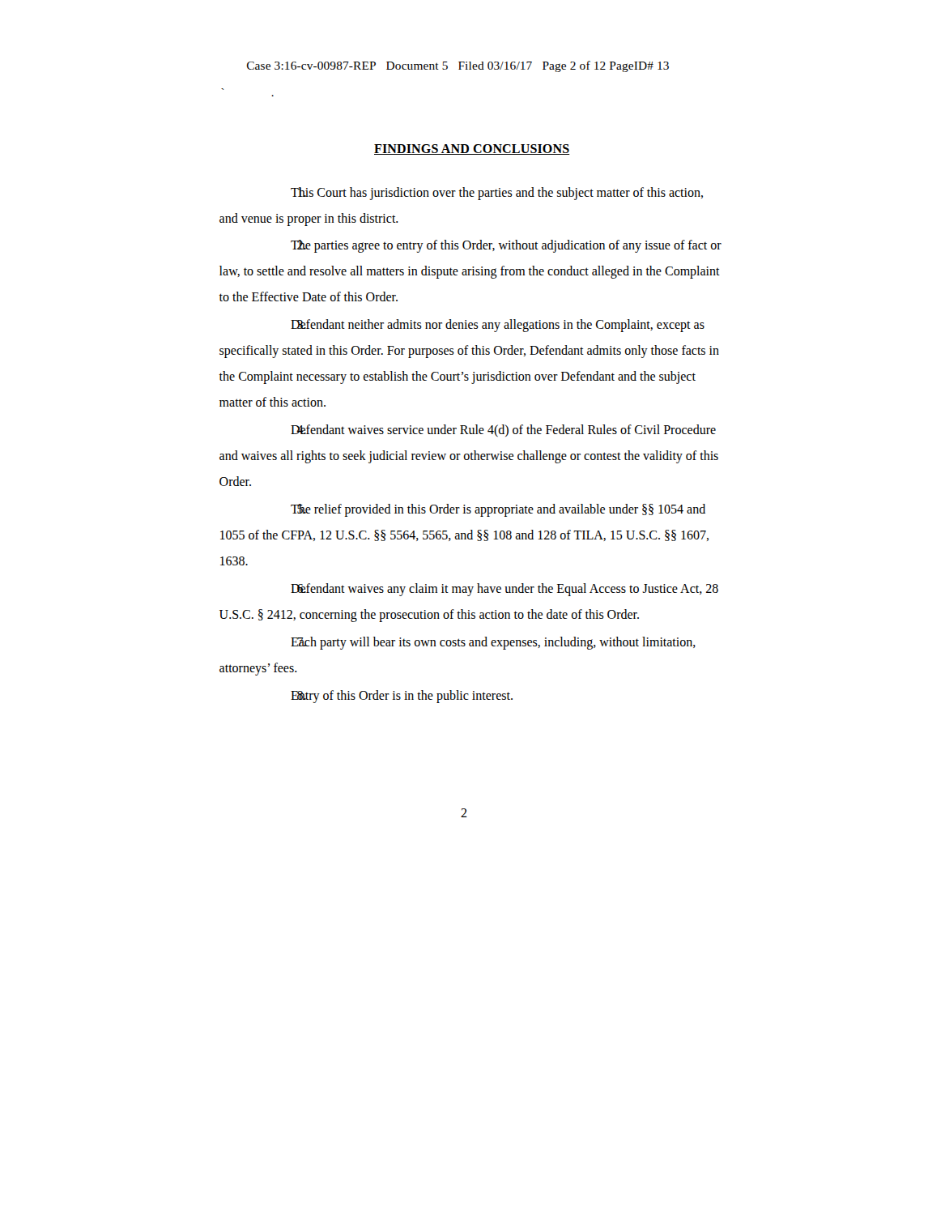Case 3:16-cv-00987-REP Document 5 Filed 03/16/17 Page 2 of 12 PageID# 13
` .
FINDINGS AND CONCLUSIONS
1. This Court has jurisdiction over the parties and the subject matter of this action, and venue is proper in this district.
2. The parties agree to entry of this Order, without adjudication of any issue of fact or law, to settle and resolve all matters in dispute arising from the conduct alleged in the Complaint to the Effective Date of this Order.
3. Defendant neither admits nor denies any allegations in the Complaint, except as specifically stated in this Order. For purposes of this Order, Defendant admits only those facts in the Complaint necessary to establish the Court’s jurisdiction over Defendant and the subject matter of this action.
4. Defendant waives service under Rule 4(d) of the Federal Rules of Civil Procedure and waives all rights to seek judicial review or otherwise challenge or contest the validity of this Order.
5. The relief provided in this Order is appropriate and available under §§ 1054 and 1055 of the CFPA, 12 U.S.C. §§ 5564, 5565, and §§ 108 and 128 of TILA, 15 U.S.C. §§ 1607, 1638.
6. Defendant waives any claim it may have under the Equal Access to Justice Act, 28 U.S.C. § 2412, concerning the prosecution of this action to the date of this Order.
7. Each party will bear its own costs and expenses, including, without limitation, attorneys’ fees.
8. Entry of this Order is in the public interest.
2